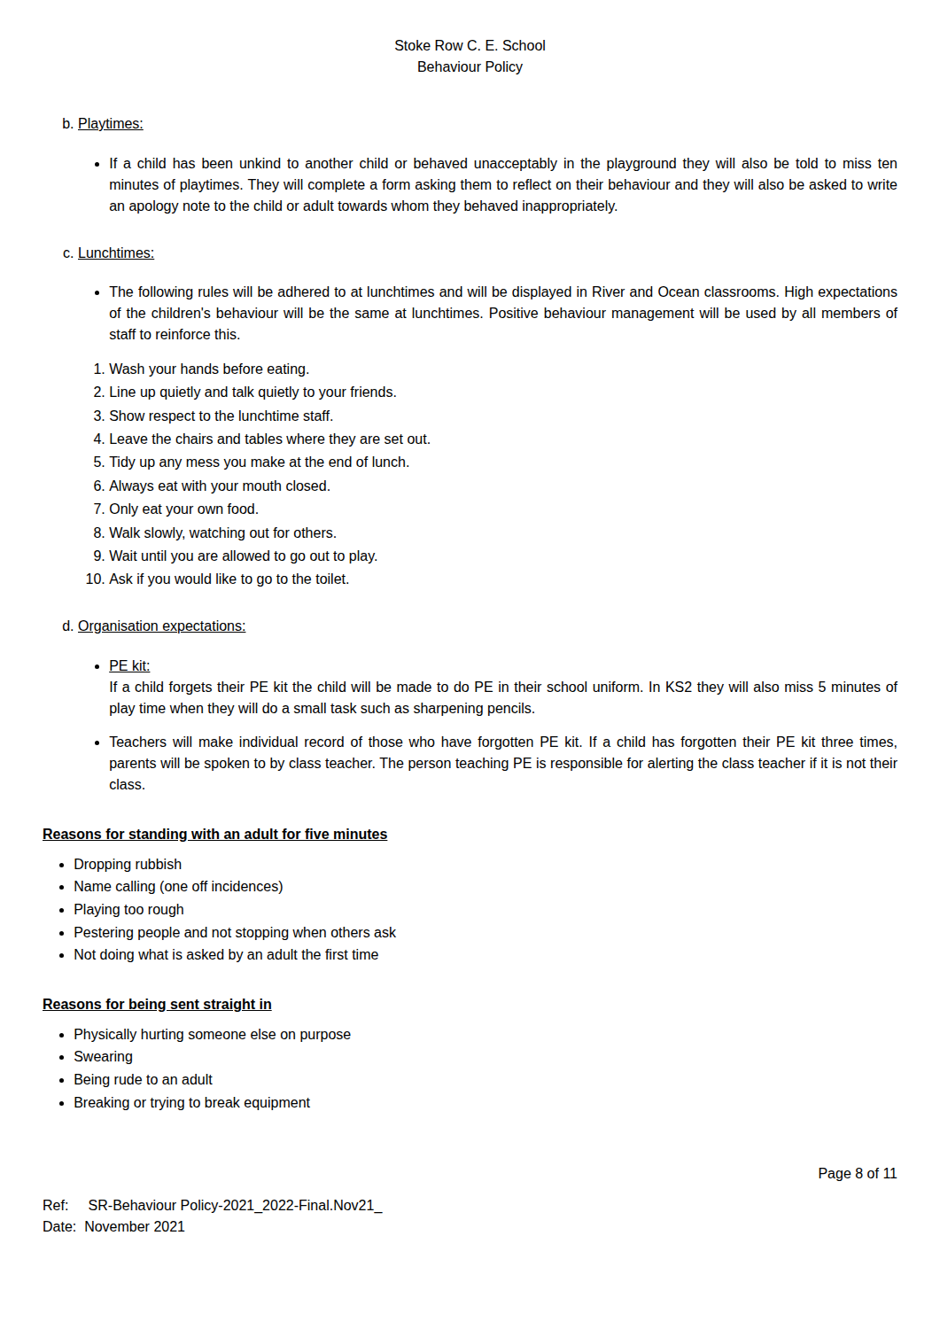Stoke Row C. E. School
Behaviour Policy
Playtimes:
If a child has been unkind to another child or behaved unacceptably in the playground they will also be told to miss ten minutes of playtimes. They will complete a form asking them to reflect on their behaviour and they will also be asked to write an apology note to the child or adult towards whom they behaved inappropriately.
Lunchtimes:
The following rules will be adhered to at lunchtimes and will be displayed in River and Ocean classrooms. High expectations of the children's behaviour will be the same at lunchtimes. Positive behaviour management will be used by all members of staff to reinforce this.
Wash your hands before eating.
Line up quietly and talk quietly to your friends.
Show respect to the lunchtime staff.
Leave the chairs and tables where they are set out.
Tidy up any mess you make at the end of lunch.
Always eat with your mouth closed.
Only eat your own food.
Walk slowly, watching out for others.
Wait until you are allowed to go out to play.
Ask if you would like to go to the toilet.
Organisation expectations:
PE kit:
If a child forgets their PE kit the child will be made to do PE in their school uniform. In KS2 they will also miss 5 minutes of play time when they will do a small task such as sharpening pencils.
Teachers will make individual record of those who have forgotten PE kit. If a child has forgotten their PE kit three times, parents will be spoken to by class teacher. The person teaching PE is responsible for alerting the class teacher if it is not their class.
Reasons for standing with an adult for five minutes
Dropping rubbish
Name calling (one off incidences)
Playing too rough
Pestering people and not stopping when others ask
Not doing what is asked by an adult the first time
Reasons for being sent straight in
Physically hurting someone else on purpose
Swearing
Being rude to an adult
Breaking or trying to break equipment
Page 8 of 11
Ref: SR-Behaviour Policy-2021_2022-Final.Nov21_
Date: November 2021